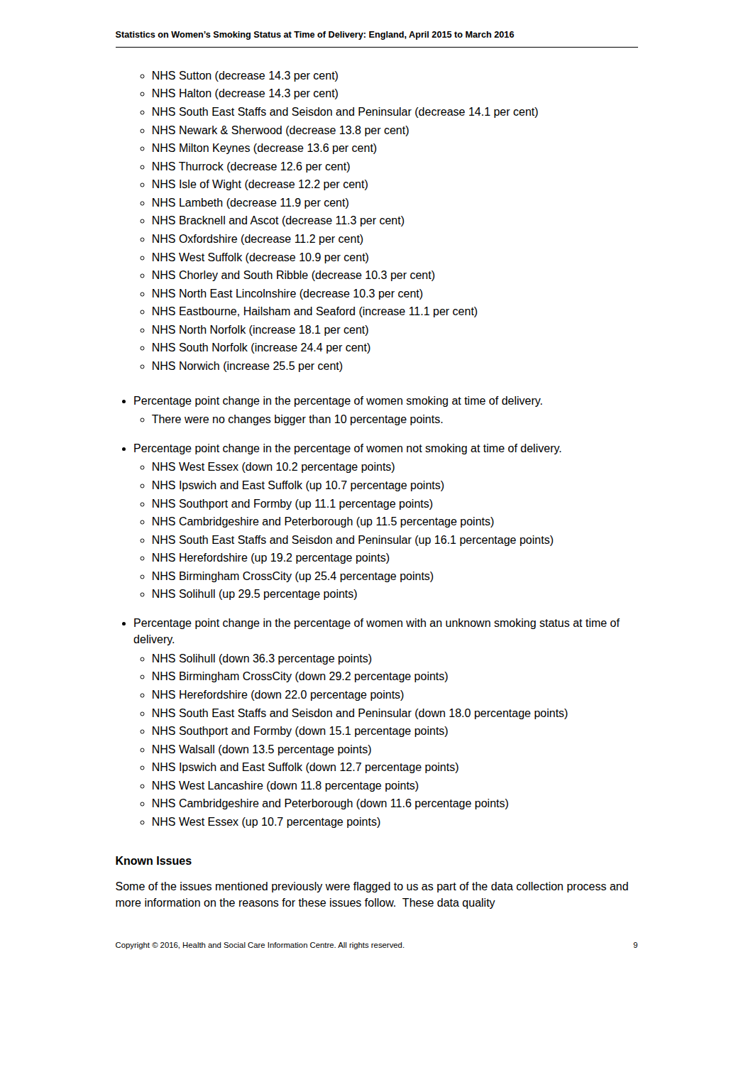Statistics on Women’s Smoking Status at Time of Delivery: England, April 2015 to March 2016
NHS Sutton (decrease 14.3 per cent)
NHS Halton (decrease 14.3 per cent)
NHS South East Staffs and Seisdon and Peninsular (decrease 14.1 per cent)
NHS Newark & Sherwood (decrease 13.8 per cent)
NHS Milton Keynes (decrease 13.6 per cent)
NHS Thurrock (decrease 12.6 per cent)
NHS Isle of Wight (decrease 12.2 per cent)
NHS Lambeth (decrease 11.9 per cent)
NHS Bracknell and Ascot (decrease 11.3 per cent)
NHS Oxfordshire (decrease 11.2 per cent)
NHS West Suffolk (decrease 10.9 per cent)
NHS Chorley and South Ribble (decrease 10.3 per cent)
NHS North East Lincolnshire (decrease 10.3 per cent)
NHS Eastbourne, Hailsham and Seaford (increase 11.1 per cent)
NHS North Norfolk (increase 18.1 per cent)
NHS South Norfolk (increase 24.4 per cent)
NHS Norwich (increase 25.5 per cent)
Percentage point change in the percentage of women smoking at time of delivery.
There were no changes bigger than 10 percentage points.
Percentage point change in the percentage of women not smoking at time of delivery.
NHS West Essex (down 10.2 percentage points)
NHS Ipswich and East Suffolk (up 10.7 percentage points)
NHS Southport and Formby (up 11.1 percentage points)
NHS Cambridgeshire and Peterborough (up 11.5 percentage points)
NHS South East Staffs and Seisdon and Peninsular (up 16.1 percentage points)
NHS Herefordshire (up 19.2 percentage points)
NHS Birmingham CrossCity (up 25.4 percentage points)
NHS Solihull (up 29.5 percentage points)
Percentage point change in the percentage of women with an unknown smoking status at time of delivery.
NHS Solihull (down 36.3 percentage points)
NHS Birmingham CrossCity (down 29.2 percentage points)
NHS Herefordshire (down 22.0 percentage points)
NHS South East Staffs and Seisdon and Peninsular (down 18.0 percentage points)
NHS Southport and Formby (down 15.1 percentage points)
NHS Walsall (down 13.5 percentage points)
NHS Ipswich and East Suffolk (down 12.7 percentage points)
NHS West Lancashire (down 11.8 percentage points)
NHS Cambridgeshire and Peterborough (down 11.6 percentage points)
NHS West Essex (up 10.7 percentage points)
Known Issues
Some of the issues mentioned previously were flagged to us as part of the data collection process and more information on the reasons for these issues follow. These data quality
Copyright © 2016, Health and Social Care Information Centre. All rights reserved. 9